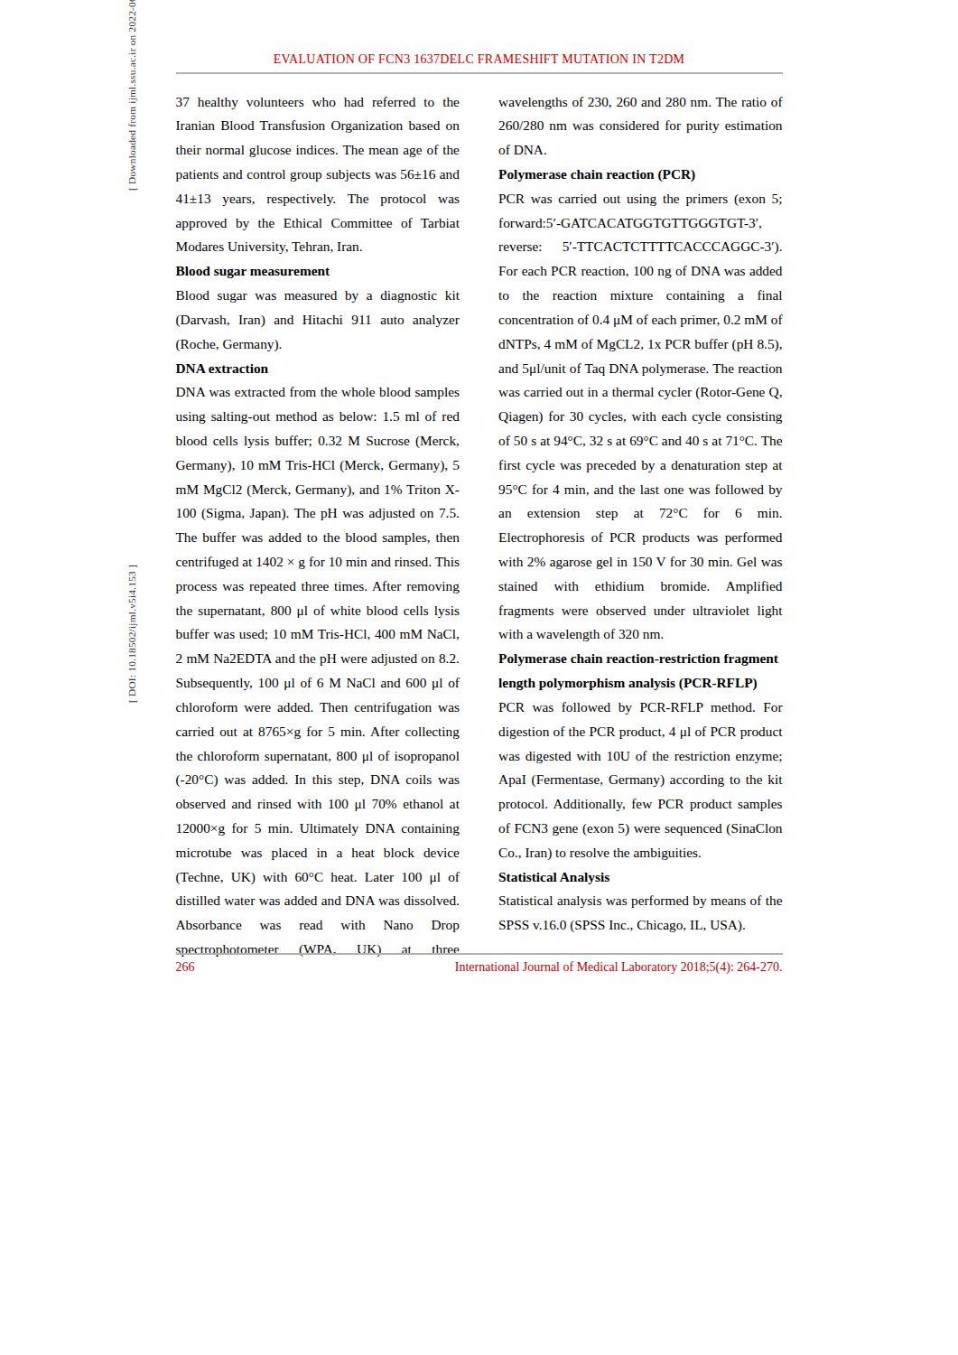[ Downloaded from ijml.ssu.ac.ir on 2022-06-26 ]
[ DOI: 10.18502/ijml.v5i4.153 ]
Evaluation of FCN3 1637delC Frameshift Mutation in T2DM
37 healthy volunteers who had referred to the Iranian Blood Transfusion Organization based on their normal glucose indices. The mean age of the patients and control group subjects was 56±16 and 41±13 years, respectively. The protocol was approved by the Ethical Committee of Tarbiat Modares University, Tehran, Iran.
Blood sugar measurement
Blood sugar was measured by a diagnostic kit (Darvash, Iran) and Hitachi 911 auto analyzer (Roche, Germany).
DNA extraction
DNA was extracted from the whole blood samples using salting-out method as below: 1.5 ml of red blood cells lysis buffer; 0.32 M Sucrose (Merck, Germany), 10 mM Tris-HCl (Merck, Germany), 5 mM MgCl2 (Merck, Germany), and 1% Triton X-100 (Sigma, Japan). The pH was adjusted on 7.5. The buffer was added to the blood samples, then centrifuged at 1402 × g for 10 min and rinsed. This process was repeated three times. After removing the supernatant, 800 μl of white blood cells lysis buffer was used; 10 mM Tris-HCl, 400 mM NaCl, 2 mM Na2EDTA and the pH were adjusted on 8.2. Subsequently, 100 μl of 6 M NaCl and 600 μl of chloroform were added. Then centrifugation was carried out at 8765×g for 5 min. After collecting the chloroform supernatant, 800 μl of isopropanol (-20°C) was added. In this step, DNA coils was observed and rinsed with 100 μl 70% ethanol at 12000×g for 5 min. Ultimately DNA containing microtube was placed in a heat block device (Techne, UK) with 60°C heat. Later 100 μl of distilled water was added and DNA was dissolved. Absorbance was read with Nano Drop spectrophotometer (WPA, UK) at three wavelengths of 230, 260 and 280 nm. The ratio of 260/280 nm was considered for purity estimation of DNA.
Polymerase chain reaction (PCR)
PCR was carried out using the primers (exon 5; forward:5′-GATCACATGGTGTTGGGTGT-3′, reverse: 5′-TTCACTCTTTTCACCCAGGC-3′). For each PCR reaction, 100 ng of DNA was added to the reaction mixture containing a final concentration of 0.4 μM of each primer, 0.2 mM of dNTPs, 4 mM of MgCL2, 1x PCR buffer (pH 8.5), and 5μl/unit of Taq DNA polymerase. The reaction was carried out in a thermal cycler (Rotor-Gene Q, Qiagen) for 30 cycles, with each cycle consisting of 50 s at 94°C, 32 s at 69°C and 40 s at 71°C. The first cycle was preceded by a denaturation step at 95°C for 4 min, and the last one was followed by an extension step at 72°C for 6 min. Electrophoresis of PCR products was performed with 2% agarose gel in 150 V for 30 min. Gel was stained with ethidium bromide. Amplified fragments were observed under ultraviolet light with a wavelength of 320 nm.
Polymerase chain reaction-restriction fragment length polymorphism analysis (PCR-RFLP)
PCR was followed by PCR-RFLP method. For digestion of the PCR product, 4 μl of PCR product was digested with 10U of the restriction enzyme; ApaI (Fermentase, Germany) according to the kit protocol. Additionally, few PCR product samples of FCN3 gene (exon 5) were sequenced (SinaClon Co., Iran) to resolve the ambiguities.
Statistical Analysis
Statistical analysis was performed by means of the SPSS v.16.0 (SPSS Inc., Chicago, IL, USA).
266 International Journal of Medical Laboratory 2018;5(4): 264-270.